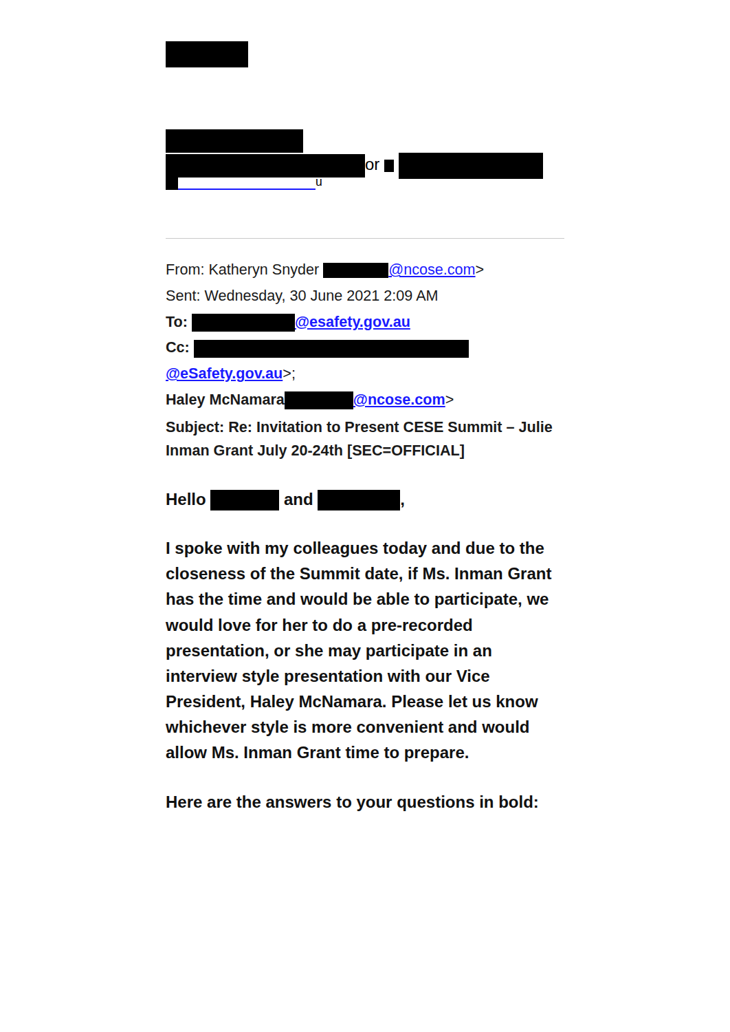or
u
From: Katheryn Snyder @ncose.com>
Sent: Wednesday, 30 June 2021 2:09 AM
To: @esafety.gov.au
Cc: @eSafety.gov.au>;
Haley McNamara @ncose.com>
Subject: Re: Invitation to Present CESE Summit – Julie Inman Grant July 20-24th [SEC=OFFICIAL]
Hello and ,
I spoke with my colleagues today and due to the closeness of the Summit date, if Ms. Inman Grant has the time and would be able to participate, we would love for her to do a pre-recorded presentation, or she may participate in an interview style presentation with our Vice President, Haley McNamara. Please let us know whichever style is more convenient and would allow Ms. Inman Grant time to prepare.
Here are the answers to your questions in bold: